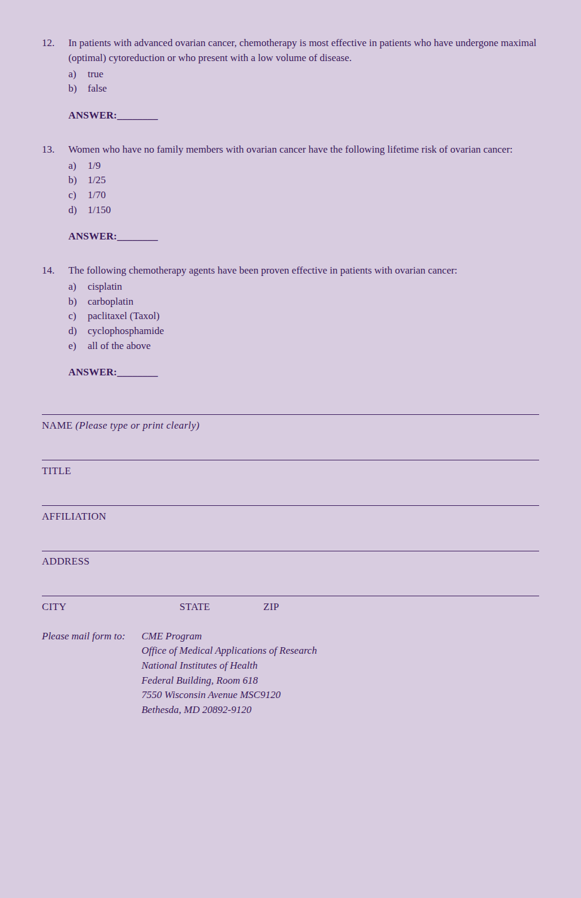12. In patients with advanced ovarian cancer, chemotherapy is most effective in patients who have undergone maximal (optimal) cytoreduction or who present with a low volume of disease.
a) true
b) false
ANSWER:________
13. Women who have no family members with ovarian cancer have the following lifetime risk of ovarian cancer:
a) 1/9
b) 1/25
c) 1/70
d) 1/150
ANSWER:________
14. The following chemotherapy agents have been proven effective in patients with ovarian cancer:
a) cisplatin
b) carboplatin
c) paclitaxel (Taxol)
d) cyclophosphamide
e) all of the above
ANSWER:________
NAME (Please type or print clearly)
TITLE
AFFILIATION
ADDRESS
CITY STATE ZIP
| Please mail form to: | CME Program Office of Medical Applications of Research National Institutes of Health Federal Building, Room 618 7550 Wisconsin Avenue MSC9120 Bethesda, MD 20892-9120 |